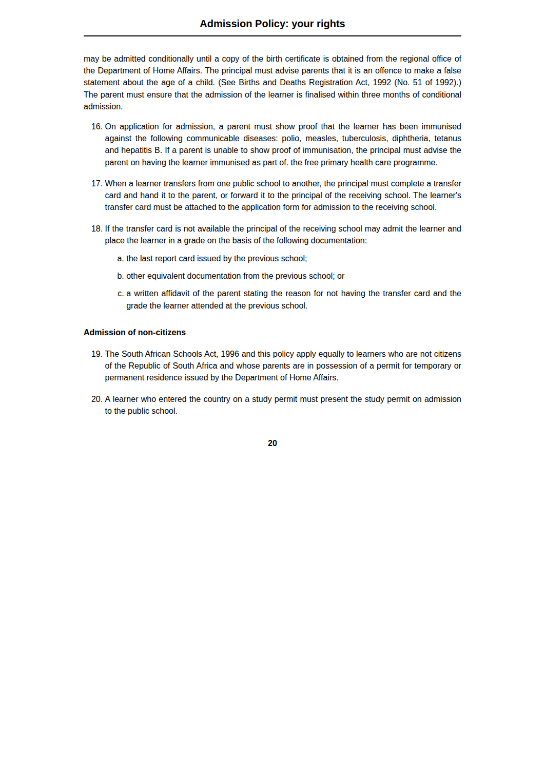Admission Policy: your rights
may be admitted conditionally until a copy of the birth certificate is obtained from the regional office of the Department of Home Affairs. The principal must advise parents that it is an offence to make a false statement about the age of a child. (See Births and Deaths Registration Act, 1992 (No. 51 of 1992).) The parent must ensure that the admission of the learner is finalised within three months of conditional admission.
On application for admission, a parent must show proof that the learner has been immunised against the following communicable diseases: polio, measles, tuberculosis, diphtheria, tetanus and hepatitis B. If a parent is unable to show proof of immunisation, the principal must advise the parent on having the learner immunised as part of. the free primary health care programme.
When a learner transfers from one public school to another, the principal must complete a transfer card and hand it to the parent, or forward it to the principal of the receiving school. The learner's transfer card must be attached to the application form for admission to the receiving school.
If the transfer card is not available the principal of the receiving school may admit the learner and place the learner in a grade on the basis of the following documentation:
the last report card issued by the previous school;
other equivalent documentation from the previous school; or
a written affidavit of the parent stating the reason for not having the transfer card and the grade the learner attended at the previous school.
Admission of non-citizens
The South African Schools Act, 1996 and this policy apply equally to learners who are not citizens of the Republic of South Africa and whose parents are in possession of a permit for temporary or permanent residence issued by the Department of Home Affairs.
A learner who entered the country on a study permit must present the study permit on admission to the public school.
20